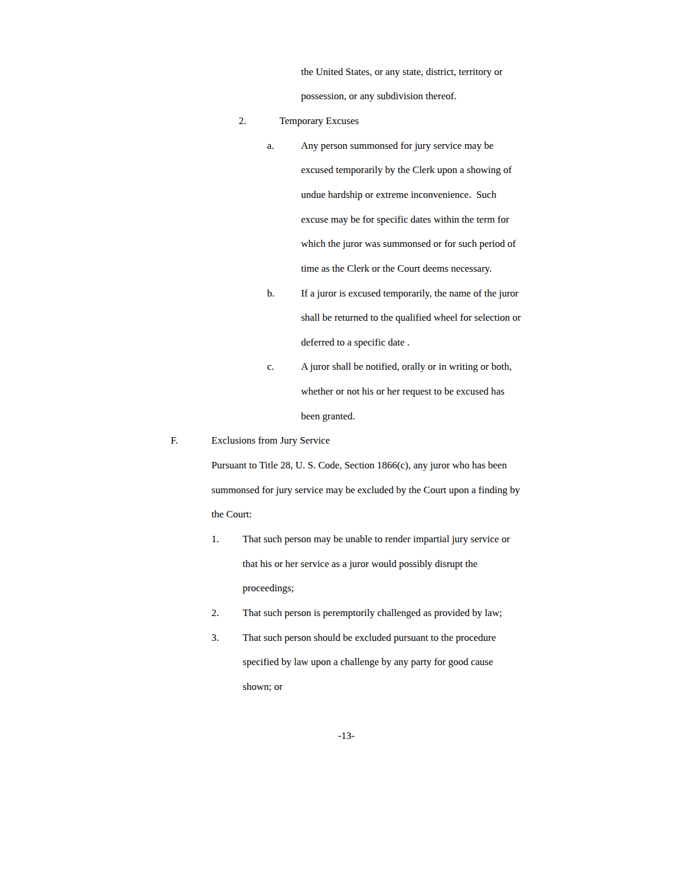the United States, or any state, district, territory or possession, or any subdivision thereof.
2.
Temporary Excuses
a.
Any person summonsed for jury service may be excused temporarily by the Clerk upon a showing of undue hardship or extreme inconvenience. Such excuse may be for specific dates within the term for which the juror was summonsed or for such period of time as the Clerk or the Court deems necessary.
b.
If a juror is excused temporarily, the name of the juror shall be returned to the qualified wheel for selection or deferred to a specific date .
c.
A juror shall be notified, orally or in writing or both, whether or not his or her request to be excused has been granted.
F.
Exclusions from Jury Service
Pursuant to Title 28, U. S. Code, Section 1866(c), any juror who has been summonsed for jury service may be excluded by the Court upon a finding by the Court:
1.
That such person may be unable to render impartial jury service or that his or her service as a juror would possibly disrupt the proceedings;
2.
That such person is peremptorily challenged as provided by law;
3.
That such person should be excluded pursuant to the procedure specified by law upon a challenge by any party for good cause shown; or
-13-